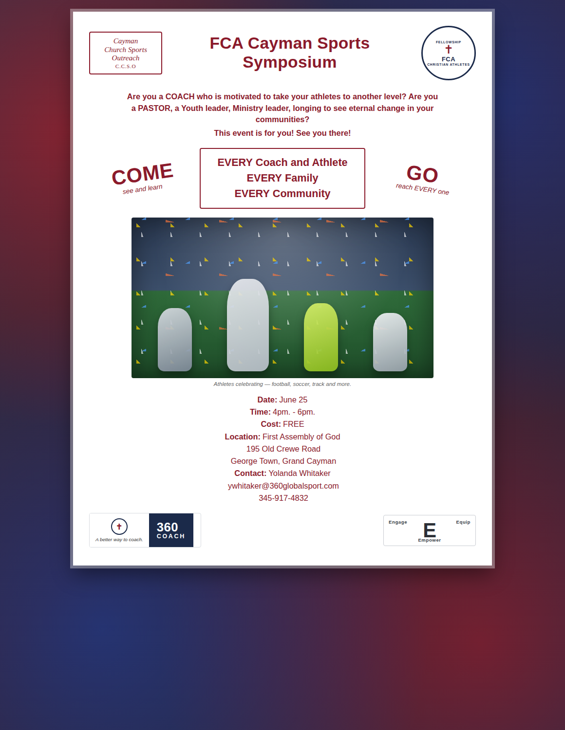Cayman
Church Sports
Outreach
C.C.S.O
FCA Cayman Sports
Symposium
Fellowship ✝ FCA Christian Athletes
Are you a COACH who is motivated to take your athletes to another level? Are you a PASTOR, a Youth leader, Ministry leader, longing to see eternal change in your communities?
This event is for you! See you there!
COME see and learn
EVERY Coach and Athlete
EVERY Family
EVERY Community
GO reach EVERY one
Athletes celebrating — football, soccer, track and more.
Date:
June 25
Time:
4pm. - 6pm.
Cost:
FREE
Location:
First Assembly of God
195 Old Crewe Road
George Town, Grand Cayman
Contact:
Yolanda Whitaker
ywhitaker@360globalsport.com
345-917-4832
✝
A better way to coach.
360 COACH
Engage Equip E Empower